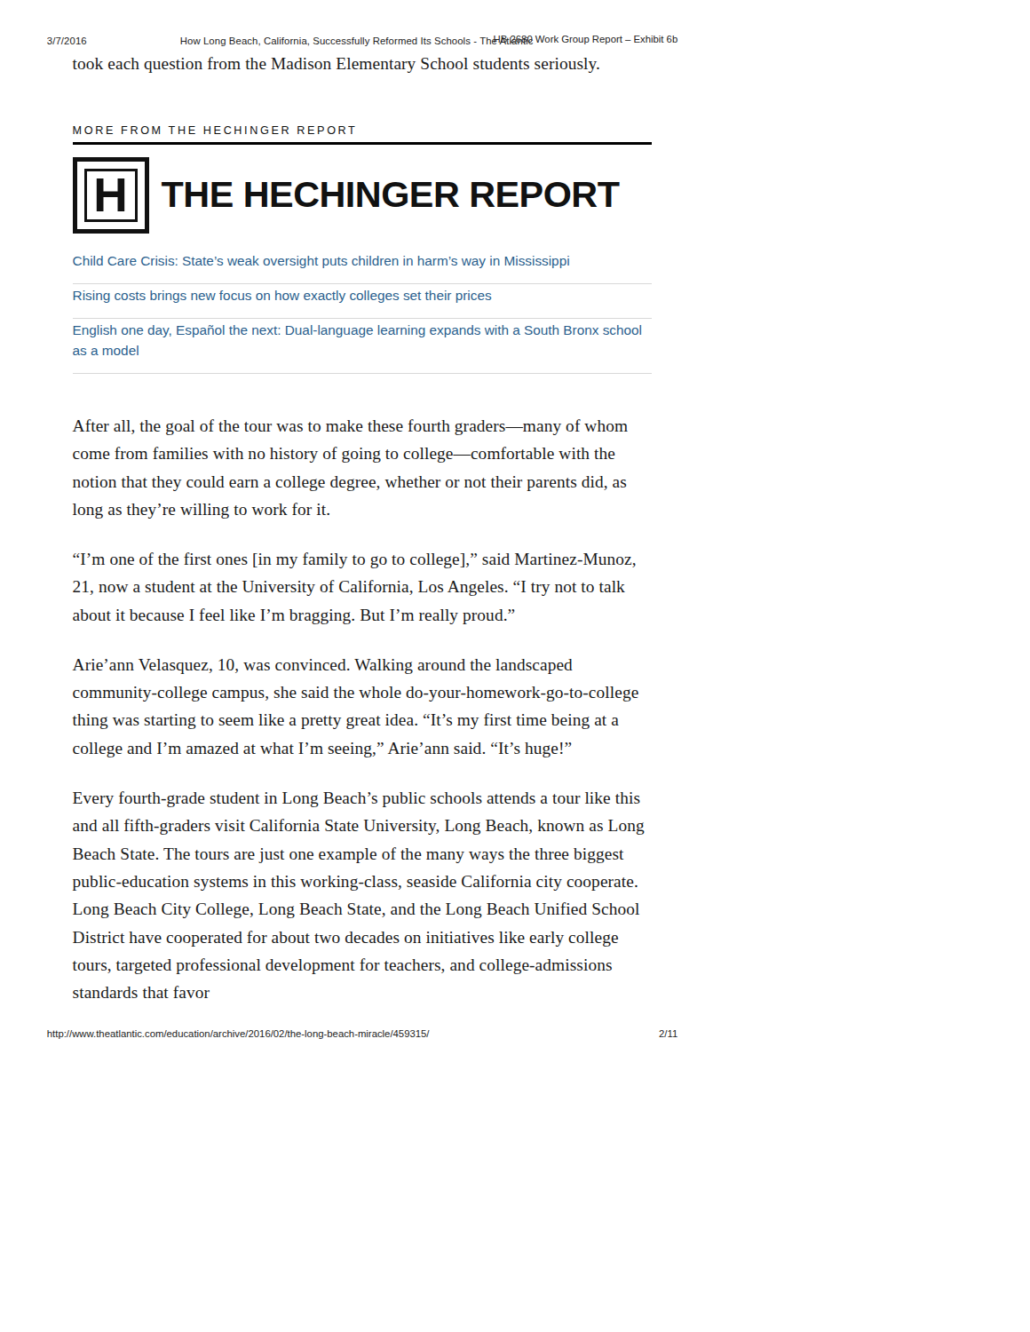HB 2680 Work Group Report – Exhibit 6b
3/7/2016
How Long Beach, California, Successfully Reformed Its Schools - The Atlantic
took each question from the Madison Elementary School students seriously.
MORE FROM THE HECHINGER REPORT
THE HECHINGER REPORT
Child Care Crisis: State’s weak oversight puts children in harm’s way in Mississippi
Rising costs brings new focus on how exactly colleges set their prices
English one day, Español the next: Dual-language learning expands with a South Bronx school as a model
After all, the goal of the tour was to make these fourth graders—many of whom come from families with no history of going to college—comfortable with the notion that they could earn a college degree, whether or not their parents did, as long as they’re willing to work for it.
“I’m one of the first ones [in my family to go to college],” said Martinez-Munoz, 21, now a student at the University of California, Los Angeles. “I try not to talk about it because I feel like I’m bragging. But I’m really proud.”
Arie’ann Velasquez, 10, was convinced. Walking around the landscaped community-college campus, she said the whole do-your-homework-go-to-college thing was starting to seem like a pretty great idea. “It’s my first time being at a college and I’m amazed at what I’m seeing,” Arie’ann said. “It’s huge!”
Every fourth-grade student in Long Beach’s public schools attends a tour like this and all fifth-graders visit California State University, Long Beach, known as Long Beach State. The tours are just one example of the many ways the three biggest public-education systems in this working-class, seaside California city cooperate. Long Beach City College, Long Beach State, and the Long Beach Unified School District have cooperated for about two decades on initiatives like early college tours, targeted professional development for teachers, and college-admissions standards that favor
http://www.theatlantic.com/education/archive/2016/02/the-long-beach-miracle/459315/
2/11